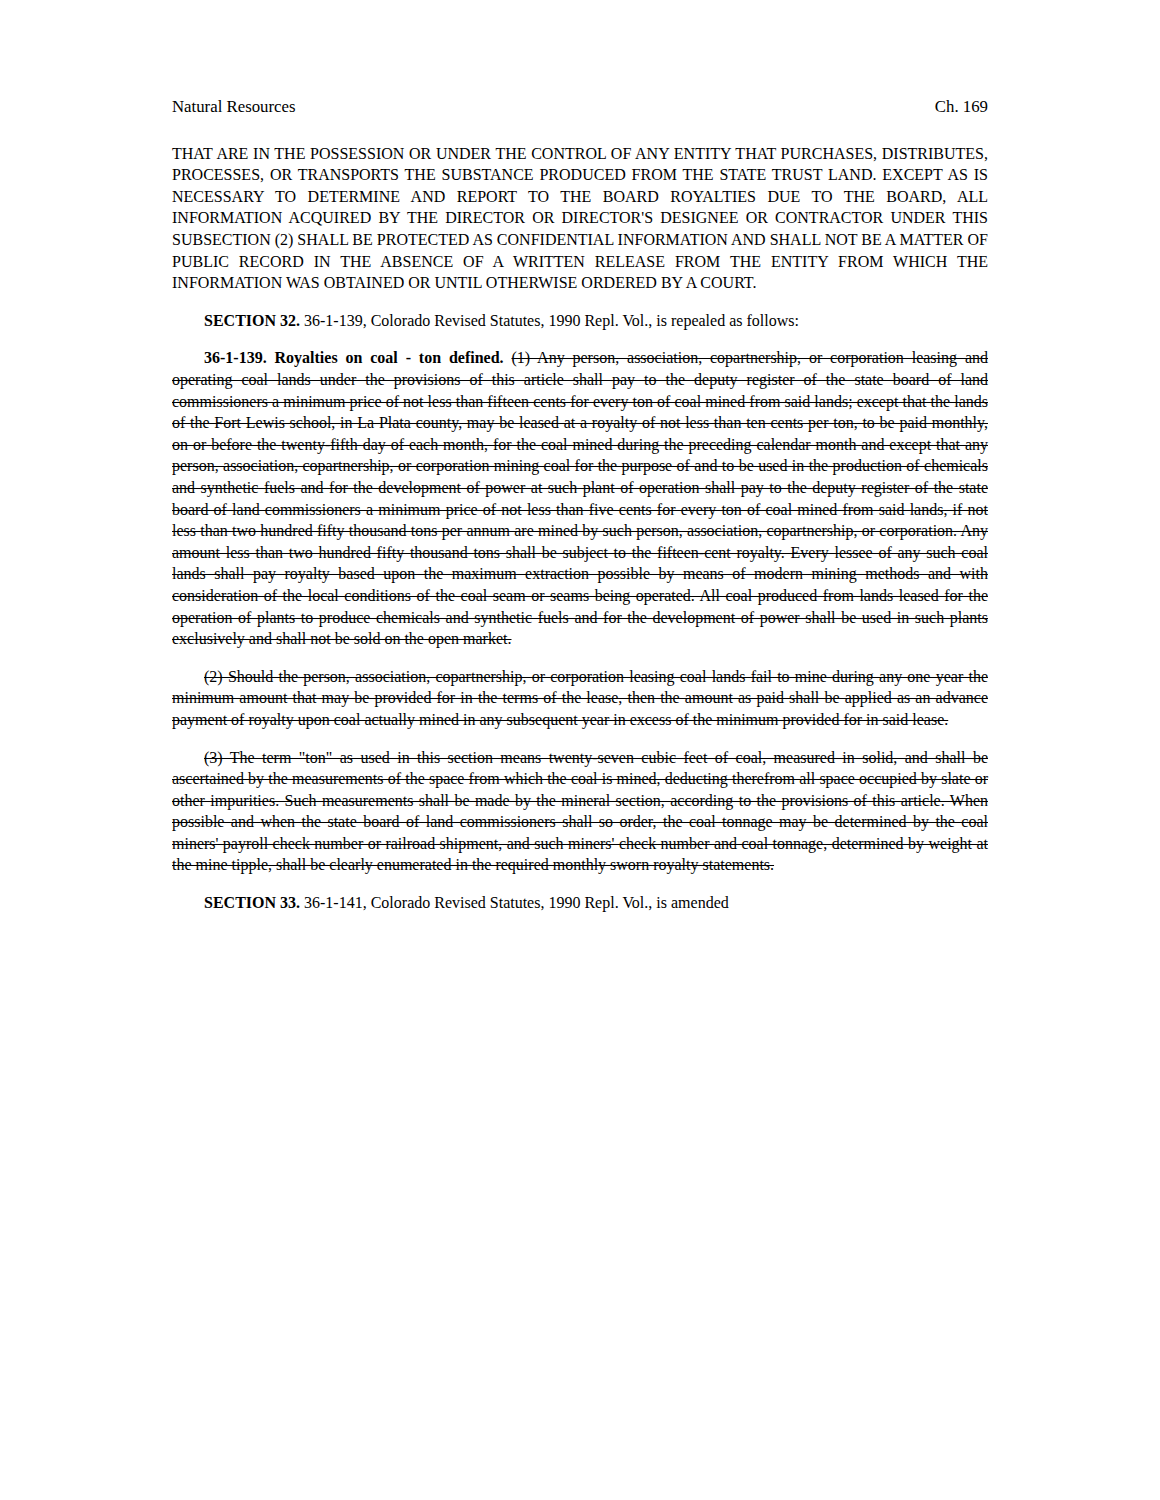Natural Resources Ch. 169
THAT ARE IN THE POSSESSION OR UNDER THE CONTROL OF ANY ENTITY THAT PURCHASES, DISTRIBUTES, PROCESSES, OR TRANSPORTS THE SUBSTANCE PRODUCED FROM THE STATE TRUST LAND. EXCEPT AS IS NECESSARY TO DETERMINE AND REPORT TO THE BOARD ROYALTIES DUE TO THE BOARD, ALL INFORMATION ACQUIRED BY THE DIRECTOR OR DIRECTOR'S DESIGNEE OR CONTRACTOR UNDER THIS SUBSECTION (2) SHALL BE PROTECTED AS CONFIDENTIAL INFORMATION AND SHALL NOT BE A MATTER OF PUBLIC RECORD IN THE ABSENCE OF A WRITTEN RELEASE FROM THE ENTITY FROM WHICH THE INFORMATION WAS OBTAINED OR UNTIL OTHERWISE ORDERED BY A COURT.
SECTION 32. 36-1-139, Colorado Revised Statutes, 1990 Repl. Vol., is repealed as follows:
36-1-139. Royalties on coal - ton defined. (1) Any person, association, copartnership, or corporation leasing and operating coal lands under the provisions of this article shall pay to the deputy register of the state board of land commissioners a minimum price of not less than fifteen cents for every ton of coal mined from said lands; except that the lands of the Fort Lewis school, in La Plata county, may be leased at a royalty of not less than ten cents per ton, to be paid monthly, on or before the twenty-fifth day of each month, for the coal mined during the preceding calendar month and except that any person, association, copartnership, or corporation mining coal for the purpose of and to be used in the production of chemicals and synthetic fuels and for the development of power at such plant of operation shall pay to the deputy register of the state board of land commissioners a minimum price of not less than five cents for every ton of coal mined from said lands, if not less than two hundred fifty thousand tons per annum are mined by such person, association, copartnership, or corporation. Any amount less than two hundred fifty thousand tons shall be subject to the fifteen-cent royalty. Every lessee of any such coal lands shall pay royalty based upon the maximum extraction possible by means of modern mining methods and with consideration of the local conditions of the coal seam or seams being operated. All coal produced from lands leased for the operation of plants to produce chemicals and synthetic fuels and for the development of power shall be used in such plants exclusively and shall not be sold on the open market.
(2) Should the person, association, copartnership, or corporation leasing coal lands fail to mine during any one year the minimum amount that may be provided for in the terms of the lease, then the amount as paid shall be applied as an advance payment of royalty upon coal actually mined in any subsequent year in excess of the minimum provided for in said lease.
(3) The term "ton" as used in this section means twenty-seven cubic feet of coal, measured in solid, and shall be ascertained by the measurements of the space from which the coal is mined, deducting therefrom all space occupied by slate or other impurities. Such measurements shall be made by the mineral section, according to the provisions of this article. When possible and when the state board of land commissioners shall so order, the coal tonnage may be determined by the coal miners' payroll check number or railroad shipment, and such miners' check number and coal tonnage, determined by weight at the mine tipple, shall be clearly enumerated in the required monthly sworn royalty statements.
SECTION 33. 36-1-141, Colorado Revised Statutes, 1990 Repl. Vol., is amended